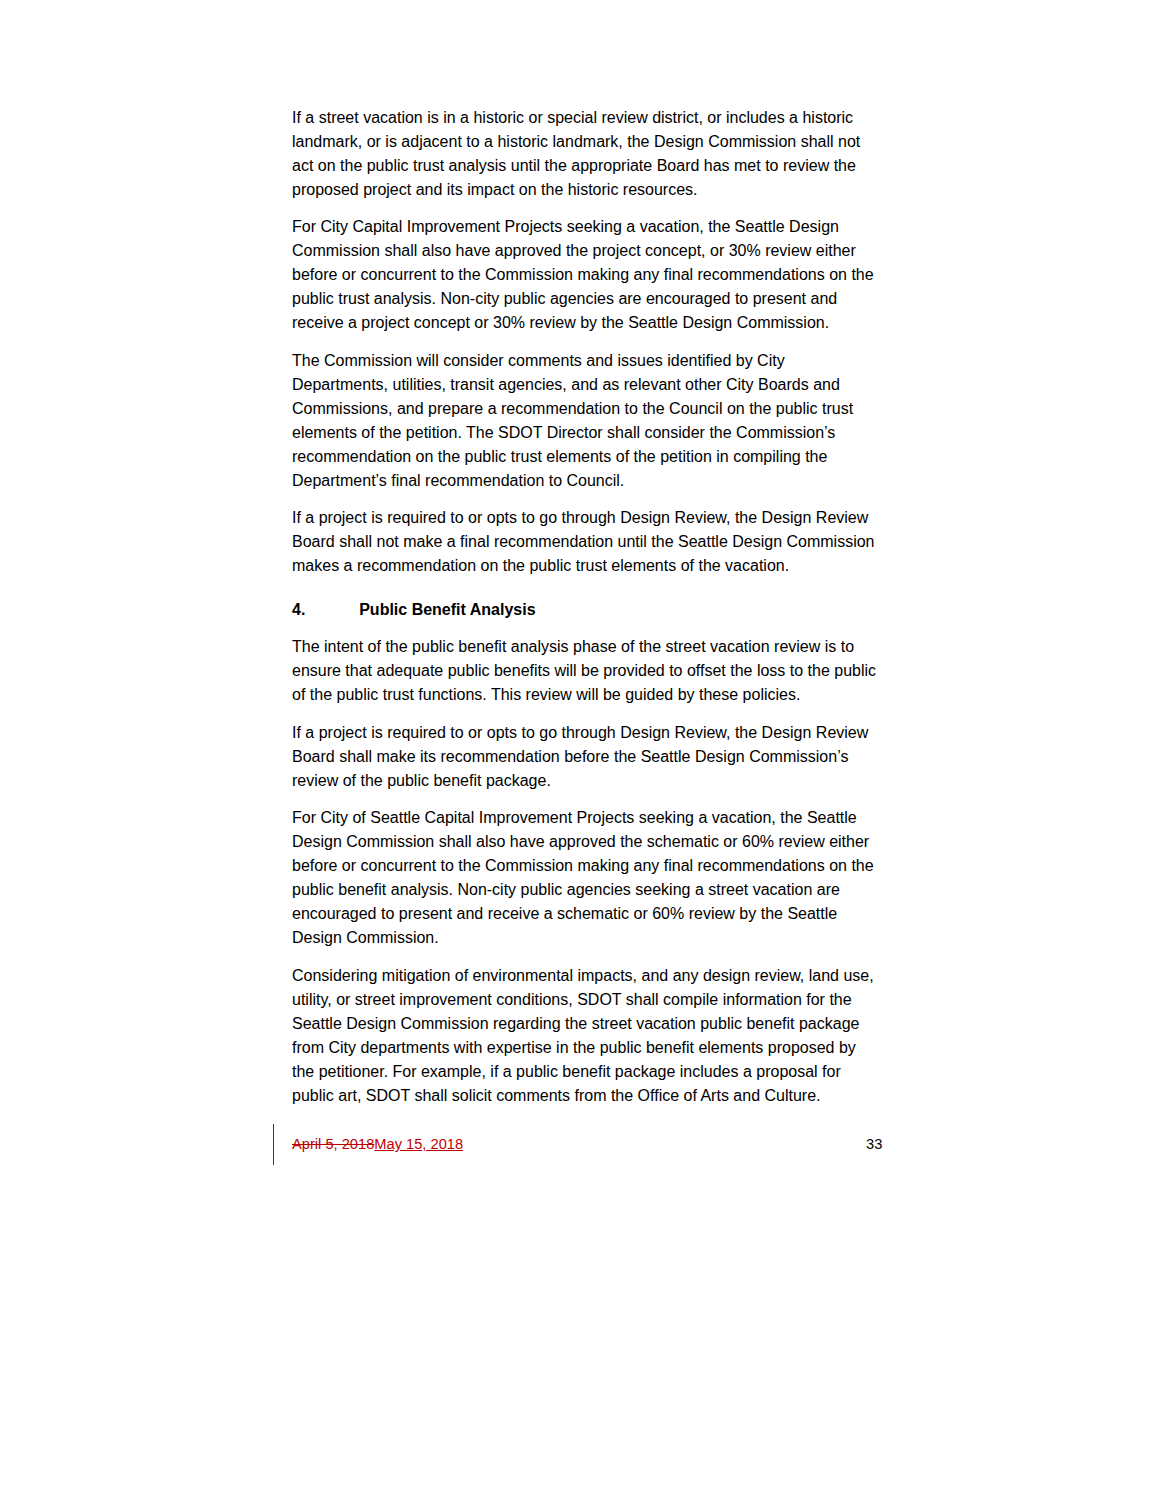If a street vacation is in a historic or special review district, or includes a historic landmark, or is adjacent to a historic landmark, the Design Commission shall not act on the public trust analysis until the appropriate Board has met to review the proposed project and its impact on the historic resources.
For City Capital Improvement Projects seeking a vacation, the Seattle Design Commission shall also have approved the project concept, or 30% review either before or concurrent to the Commission making any final recommendations on the public trust analysis. Non-city public agencies are encouraged to present and receive a project concept or 30% review by the Seattle Design Commission.
The Commission will consider comments and issues identified by City Departments, utilities, transit agencies, and as relevant other City Boards and Commissions, and prepare a recommendation to the Council on the public trust elements of the petition. The SDOT Director shall consider the Commission’s recommendation on the public trust elements of the petition in compiling the Department’s final recommendation to Council.
If a project is required to or opts to go through Design Review, the Design Review Board shall not make a final recommendation until the Seattle Design Commission makes a recommendation on the public trust elements of the vacation.
4. Public Benefit Analysis
The intent of the public benefit analysis phase of the street vacation review is to ensure that adequate public benefits will be provided to offset the loss to the public of the public trust functions. This review will be guided by these policies.
If a project is required to or opts to go through Design Review, the Design Review Board shall make its recommendation before the Seattle Design Commission’s review of the public benefit package.
For City of Seattle Capital Improvement Projects seeking a vacation, the Seattle Design Commission shall also have approved the schematic or 60% review either before or concurrent to the Commission making any final recommendations on the public benefit analysis. Non-city public agencies seeking a street vacation are encouraged to present and receive a schematic or 60% review by the Seattle Design Commission.
Considering mitigation of environmental impacts, and any design review, land use, utility, or street improvement conditions, SDOT shall compile information for the Seattle Design Commission regarding the street vacation public benefit package from City departments with expertise in the public benefit elements proposed by the petitioner. For example, if a public benefit package includes a proposal for public art, SDOT shall solicit comments from the Office of Arts and Culture.
April 5, 2018 May 15, 2018 33